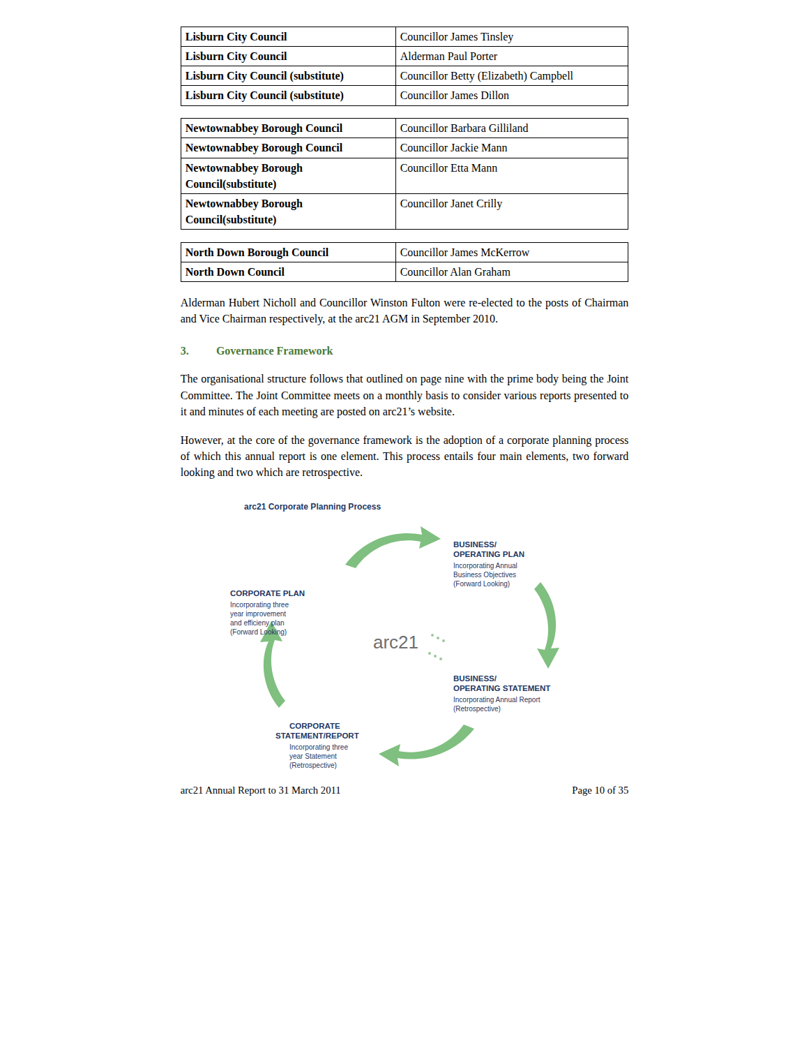| Lisburn City Council | Councillor James Tinsley |
| Lisburn City Council | Alderman Paul Porter |
| Lisburn City Council (substitute) | Councillor Betty (Elizabeth) Campbell |
| Lisburn City Council (substitute) | Councillor James Dillon |
| Newtownabbey Borough Council | Councillor Barbara Gilliland |
| Newtownabbey Borough Council | Councillor Jackie Mann |
| Newtownabbey Borough Council(substitute) | Councillor Etta Mann |
| Newtownabbey Borough Council(substitute) | Councillor Janet Crilly |
| North Down Borough Council | Councillor James McKerrow |
| North Down Council | Councillor Alan Graham |
Alderman Hubert Nicholl and Councillor Winston Fulton were re-elected to the posts of Chairman and Vice Chairman respectively, at the arc21 AGM in September 2010.
3. Governance Framework
The organisational structure follows that outlined on page nine with the prime body being the Joint Committee. The Joint Committee meets on a monthly basis to consider various reports presented to it and minutes of each meeting are posted on arc21’s website.
However, at the core of the governance framework is the adoption of a corporate planning process of which this annual report is one element. This process entails four main elements, two forward looking and two which are retrospective.
arc21 Corporate Planning Process BUSINESS/ OPERATING PLAN Incorporating Annual Business Objectives (Forward Looking) CORPORATE PLAN Incorporating three year improvement and efficieny plan (Forward Looking) BUSINESS/ OPERATING STATEMENT Incorporating Annual Report (Retrospective) CORPORATE STATEMENT/REPORT Incorporating three year Statement (Retrospective) arc21
arc21 Annual Report to 31 March 2011
Page 10 of 35